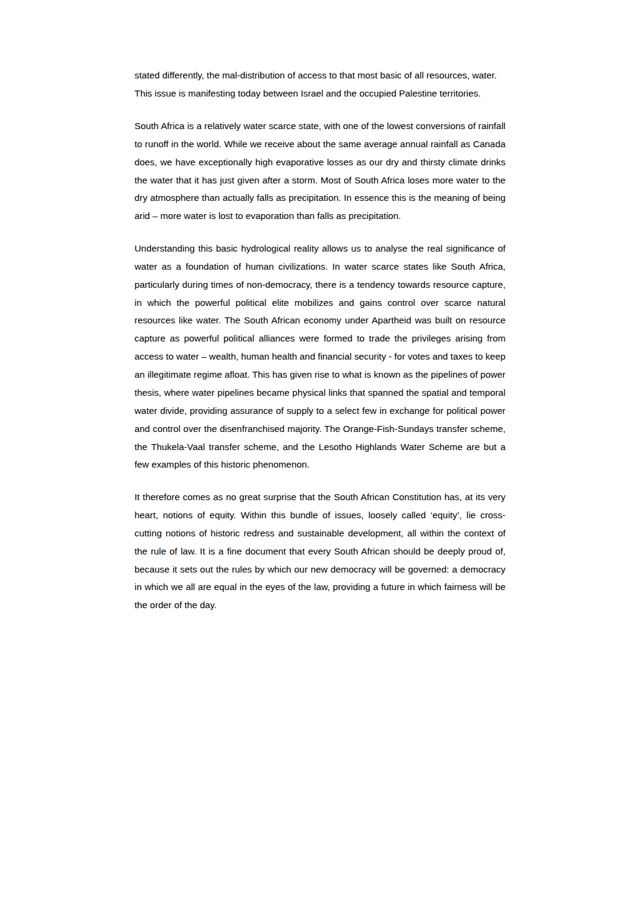stated differently, the mal-distribution of access to that most basic of all resources, water.
This issue is manifesting today between Israel and the occupied Palestine territories.
South Africa is a relatively water scarce state, with one of the lowest conversions of rainfall to runoff in the world. While we receive about the same average annual rainfall as Canada does, we have exceptionally high evaporative losses as our dry and thirsty climate drinks the water that it has just given after a storm. Most of South Africa loses more water to the dry atmosphere than actually falls as precipitation. In essence this is the meaning of being arid – more water is lost to evaporation than falls as precipitation.
Understanding this basic hydrological reality allows us to analyse the real significance of water as a foundation of human civilizations. In water scarce states like South Africa, particularly during times of non-democracy, there is a tendency towards resource capture, in which the powerful political elite mobilizes and gains control over scarce natural resources like water. The South African economy under Apartheid was built on resource capture as powerful political alliances were formed to trade the privileges arising from access to water – wealth, human health and financial security - for votes and taxes to keep an illegitimate regime afloat. This has given rise to what is known as the pipelines of power thesis, where water pipelines became physical links that spanned the spatial and temporal water divide, providing assurance of supply to a select few in exchange for political power and control over the disenfranchised majority. The Orange-Fish-Sundays transfer scheme, the Thukela-Vaal transfer scheme, and the Lesotho Highlands Water Scheme are but a few examples of this historic phenomenon.
It therefore comes as no great surprise that the South African Constitution has, at its very heart, notions of equity. Within this bundle of issues, loosely called ‘equity’, lie cross-cutting notions of historic redress and sustainable development, all within the context of the rule of law. It is a fine document that every South African should be deeply proud of, because it sets out the rules by which our new democracy will be governed: a democracy in which we all are equal in the eyes of the law, providing a future in which fairness will be the order of the day.